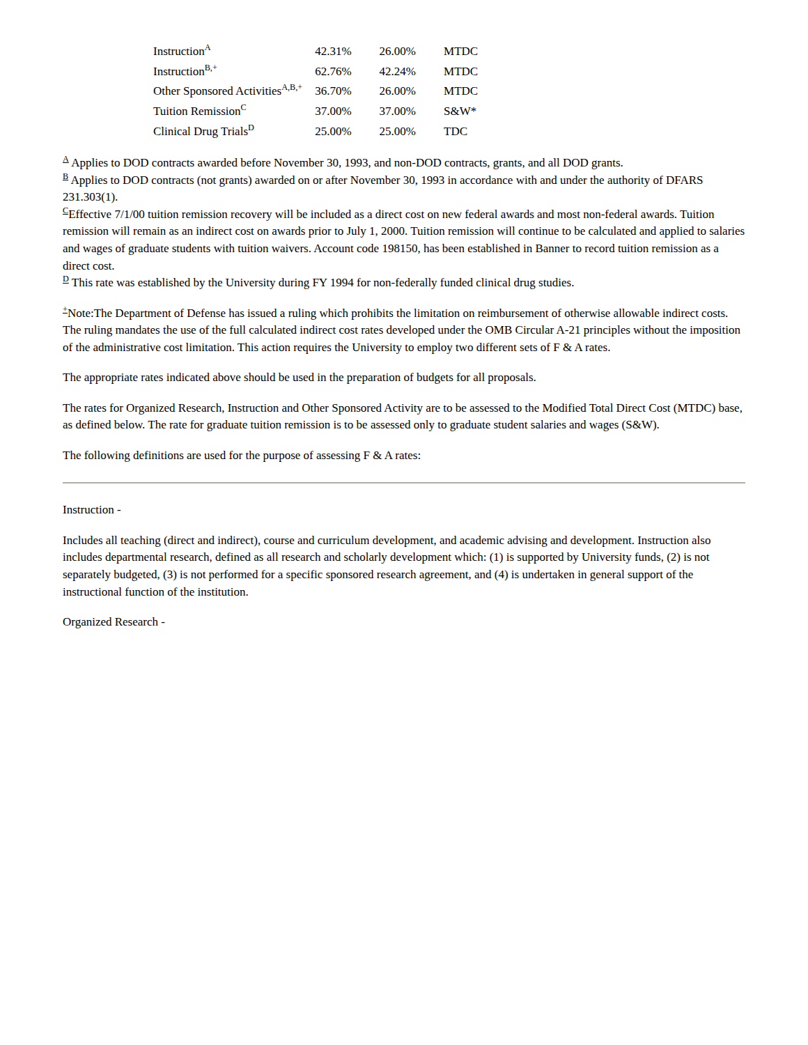| Instruction A | 42.31% | 26.00% | MTDC |
| Instruction B,+ | 62.76% | 42.24% | MTDC |
| Other Sponsored Activities A,B,+ | 36.70% | 26.00% | MTDC |
| Tuition Remission C | 37.00% | 37.00% | S&W* |
| Clinical Drug Trials D | 25.00% | 25.00% | TDC |
A Applies to DOD contracts awarded before November 30, 1993, and non-DOD contracts, grants, and all DOD grants.
B Applies to DOD contracts (not grants) awarded on or after November 30, 1993 in accordance with and under the authority of DFARS 231.303(1).
CEffective 7/1/00 tuition remission recovery will be included as a direct cost on new federal awards and most non-federal awards. Tuition remission will remain as an indirect cost on awards prior to July 1, 2000. Tuition remission will continue to be calculated and applied to salaries and wages of graduate students with tuition waivers. Account code 198150, has been established in Banner to record tuition remission as a direct cost.
D This rate was established by the University during FY 1994 for non-federally funded clinical drug studies.
+Note:The Department of Defense has issued a ruling which prohibits the limitation on reimbursement of otherwise allowable indirect costs. The ruling mandates the use of the full calculated indirect cost rates developed under the OMB Circular A-21 principles without the imposition of the administrative cost limitation. This action requires the University to employ two different sets of F & A rates.
The appropriate rates indicated above should be used in the preparation of budgets for all proposals.
The rates for Organized Research, Instruction and Other Sponsored Activity are to be assessed to the Modified Total Direct Cost (MTDC) base, as defined below. The rate for graduate tuition remission is to be assessed only to graduate student salaries and wages (S&W).
The following definitions are used for the purpose of assessing F & A rates:
Instruction -
Includes all teaching (direct and indirect), course and curriculum development, and academic advising and development. Instruction also includes departmental research, defined as all research and scholarly development which: (1) is supported by University funds, (2) is not separately budgeted, (3) is not performed for a specific sponsored research agreement, and (4) is undertaken in general support of the instructional function of the institution.
Organized Research -